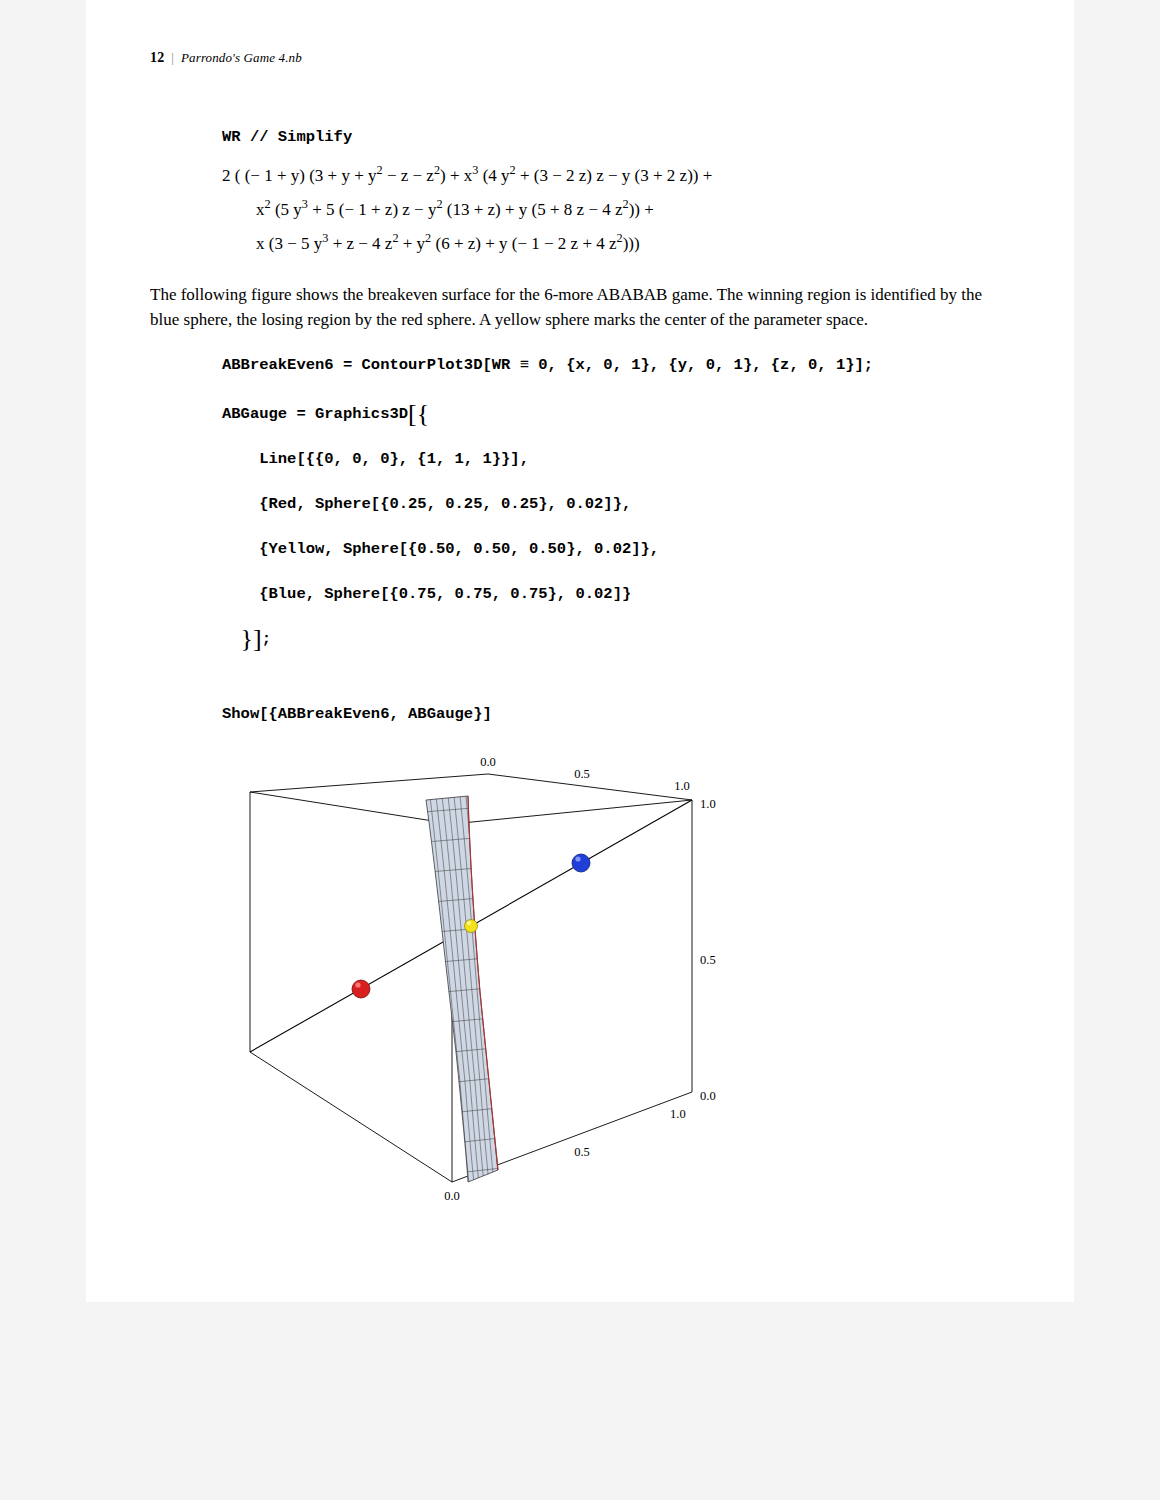12|Parrondo's Game 4.nb
WR // Simplify
2 ( (− 1 + y) (3 + y + y2 − z − z2) + x3 (4 y2 + (3 − 2 z) z − y (3 + 2 z)) + x2 (5 y3 + 5 (− 1 + z) z − y2 (13 + z) + y (5 + 8 z − 4 z2)) + x (3 − 5 y3 + z − 4 z2 + y2 (6 + z) + y (− 1 − 2 z + 4 z2)))
The following figure shows the breakeven surface for the 6-more ABABAB game. The winning region is identified by the blue sphere, the losing region by the red sphere. A yellow sphere marks the center of the parameter space.
ABBreakEven6 = ContourPlot3D[WR ≡ 0, {x, 0, 1}, {y, 0, 1}, {z, 0, 1}];
ABGauge = Graphics3D[{ Line[{{0, 0, 0}, {1, 1, 1}}], {Red, Sphere[{0.25, 0.25, 0.25}, 0.02]}, {Yellow, Sphere[{0.50, 0.50, 0.50}, 0.02]}, {Blue, Sphere[{0.75, 0.75, 0.75}, 0.02]} }];
Show[{ABBreakEven6, ABGauge}]
0.0 0.5 1.0 1.0 0.5 0.0 1.0 0.5 0.0